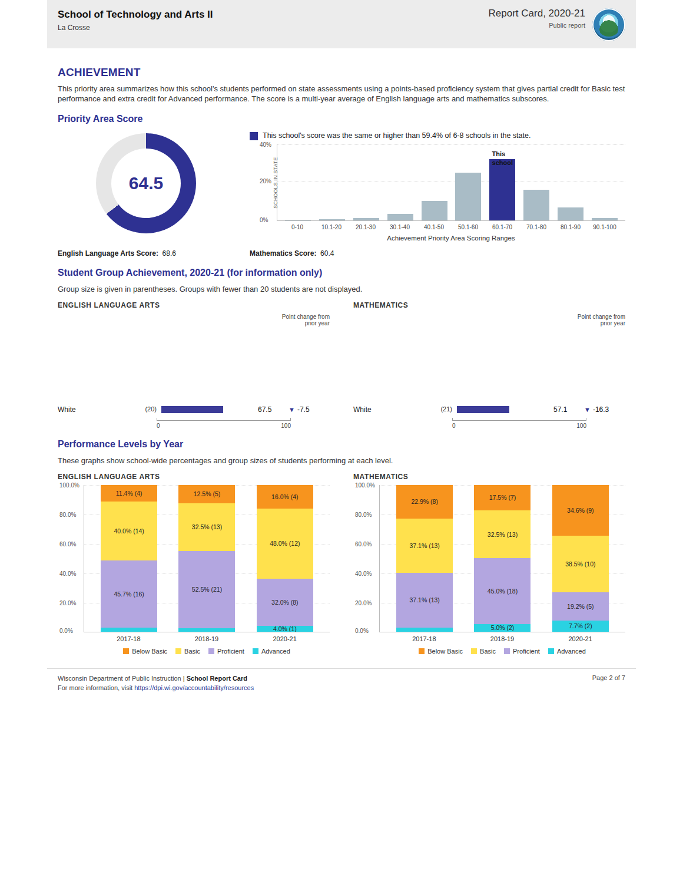School of Technology and Arts II
La Crosse
Report Card, 2020-21
Public report
ACHIEVEMENT
This priority area summarizes how this school's students performed on state assessments using a points-based proficiency system that gives partial credit for Basic test performance and extra credit for Advanced performance. The score is a multi-year average of English language arts and mathematics subscores.
Priority Area Score
64.5
This school's score was the same or higher than 59.4% of 6-8 schools in the state.
SCHOOLS IN STATE
40%
20%
0%
This school
0-1010.1-2020.1-3030.1-4040.1-50 50.1-6060.1-7070.1-8080.1-9090.1-100
Achievement Priority Area Scoring Ranges
English Language Arts Score: 68.6
Mathematics Score: 60.4
Student Group Achievement, 2020-21 (for information only)
Group size is given in parentheses. Groups with fewer than 20 students are not displayed.
English Language Arts
Point change from
prior year
White
(20)
67.5
▼-7.5
0100
Mathematics
Point change from
prior year
White
(21)
57.1
▼-16.3
0100
Performance Levels by Year
These graphs show school-wide percentages and group sizes of students performing at each level.
English Language Arts
100.0%
80.0%
60.0%
40.0%
20.0%
0.0%
11.4% (4)
40.0% (14)
45.7% (16)
12.5% (5)
32.5% (13)
52.5% (21)
16.0% (4)
48.0% (12)
32.0% (8)
4.0% (1)
2017-182018-192020-21
Below Basic Basic Proficient Advanced
Mathematics
100.0%
80.0%
60.0%
40.0%
20.0%
0.0%
22.9% (8)
37.1% (13)
37.1% (13)
17.5% (7)
32.5% (13)
45.0% (18)
5.0% (2)
34.6% (9)
38.5% (10)
19.2% (5)
7.7% (2)
2017-182018-192020-21
Below Basic Basic Proficient Advanced
Wisconsin Department of Public Instruction | School Report Card
For more information, visit https://dpi.wi.gov/accountability/resources
Page 2 of 7